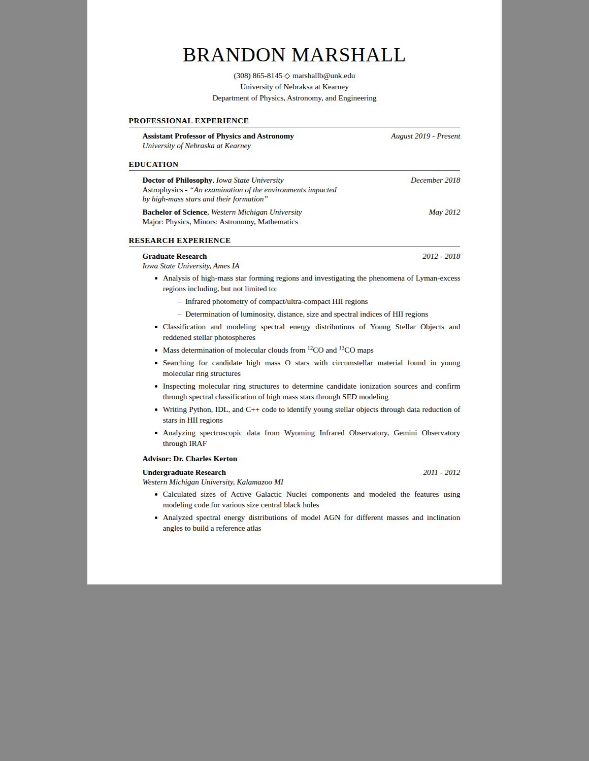BRANDON MARSHALL
(308) 865-8145 ◇ marshallb@unk.edu
University of Nebraksa at Kearney
Department of Physics, Astronomy, and Engineering
PROFESSIONAL EXPERIENCE
Assistant Professor of Physics and Astronomy
August 2019 - Present
University of Nebraska at Kearney
EDUCATION
Doctor of Philosophy, Iowa State University
December 2018
Astrophysics - “An examination of the environments impacted
by high-mass stars and their formation”
Bachelor of Science, Western Michigan University
May 2012
Major: Physics, Minors: Astronomy, Mathematics
RESEARCH EXPERIENCE
Graduate Research
2012 - 2018
Iowa State University, Ames IA
Analysis of high-mass star forming regions and investigating the phenomena of Lyman-excess regions including, but not limited to:
Infrared photometry of compact/ultra-compact HII regions
Determination of luminosity, distance, size and spectral indices of HII regions
Classification and modeling spectral energy distributions of Young Stellar Objects and reddened stellar photospheres
Mass determination of molecular clouds from 12CO and 13CO maps
Searching for candidate high mass O stars with circumstellar material found in young molecular ring structures
Inspecting molecular ring structures to determine candidate ionization sources and confirm through spectral classification of high mass stars through SED modeling
Writing Python, IDL, and C++ code to identify young stellar objects through data reduction of stars in HII regions
Analyzing spectroscopic data from Wyoming Infrared Observatory, Gemini Observatory through IRAF
Advisor: Dr. Charles Kerton
Undergraduate Research
2011 - 2012
Western Michigan University, Kalamazoo MI
Calculated sizes of Active Galactic Nuclei components and modeled the features using modeling code for various size central black holes
Analyzed spectral energy distributions of model AGN for different masses and inclination angles to build a reference atlas